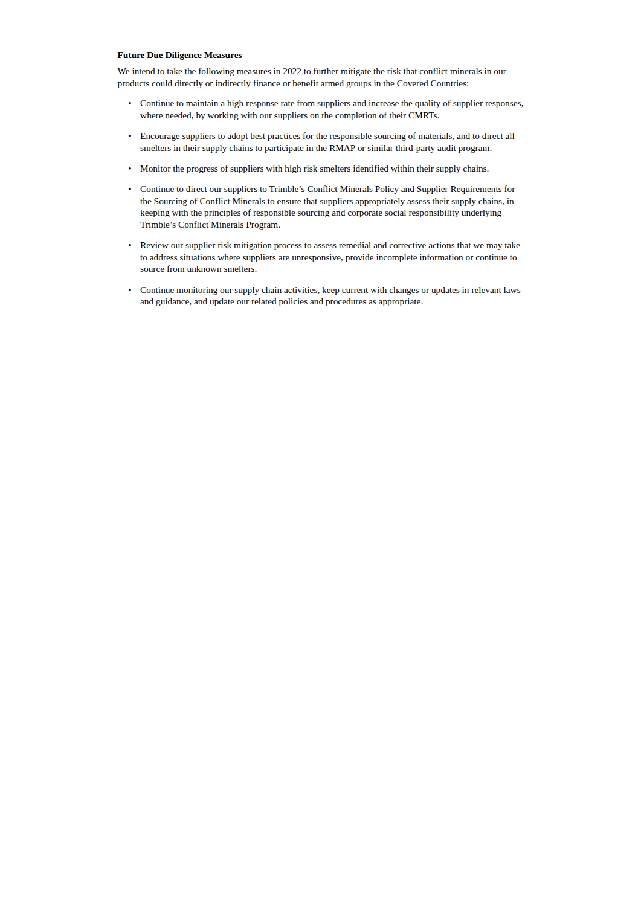Future Due Diligence Measures
We intend to take the following measures in 2022 to further mitigate the risk that conflict minerals in our products could directly or indirectly finance or benefit armed groups in the Covered Countries:
Continue to maintain a high response rate from suppliers and increase the quality of supplier responses, where needed, by working with our suppliers on the completion of their CMRTs.
Encourage suppliers to adopt best practices for the responsible sourcing of materials, and to direct all smelters in their supply chains to participate in the RMAP or similar third-party audit program.
Monitor the progress of suppliers with high risk smelters identified within their supply chains.
Continue to direct our suppliers to Trimble’s Conflict Minerals Policy and Supplier Requirements for the Sourcing of Conflict Minerals to ensure that suppliers appropriately assess their supply chains, in keeping with the principles of responsible sourcing and corporate social responsibility underlying Trimble’s Conflict Minerals Program.
Review our supplier risk mitigation process to assess remedial and corrective actions that we may take to address situations where suppliers are unresponsive, provide incomplete information or continue to source from unknown smelters.
Continue monitoring our supply chain activities, keep current with changes or updates in relevant laws and guidance, and update our related policies and procedures as appropriate.